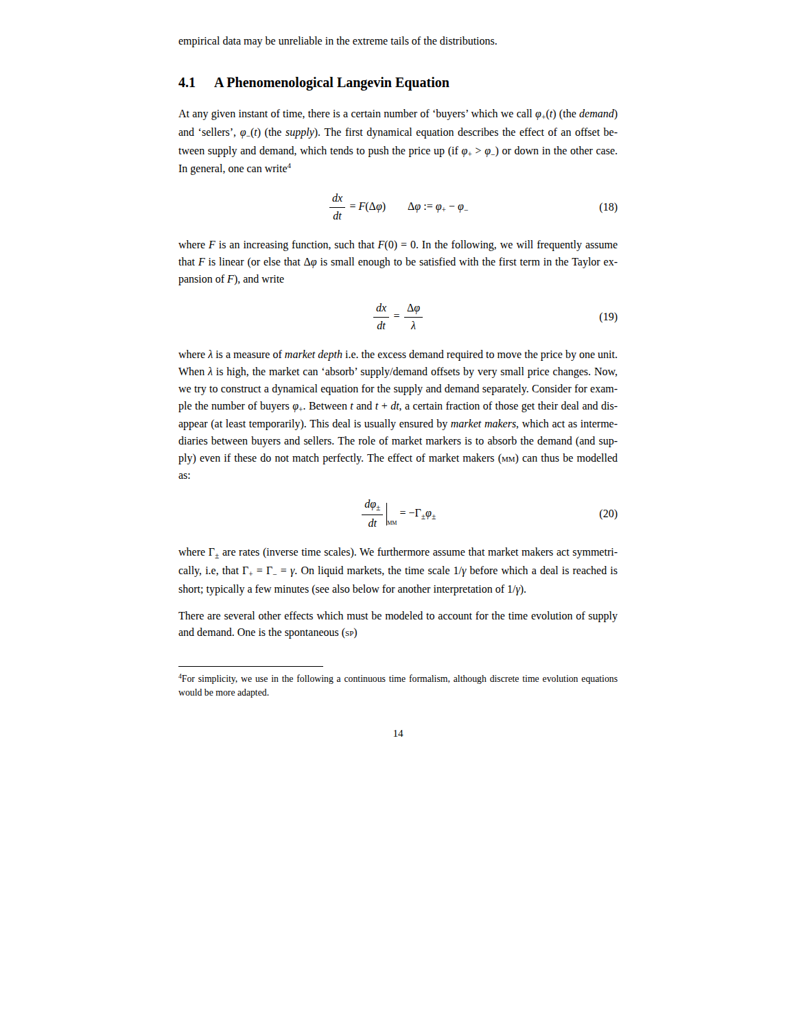empirical data may be unreliable in the extreme tails of the distributions.
4.1 A Phenomenological Langevin Equation
At any given instant of time, there is a certain number of ‘buyers’ which we call φ+(t) (the demand) and ‘sellers’, φ−(t) (the supply). The first dynamical equation describes the effect of an offset between supply and demand, which tends to push the price up (if φ+ > φ−) or down in the other case. In general, one can write4
dx dt = F(Δφ)  Δφ := φ+ − φ− (18)
where F is an increasing function, such that F(0) = 0. In the following, we will frequently assume that F is linear (or else that Δφ is small enough to be satisfied with the first term in the Taylor expansion of F), and write
dx dt = Δφ λ (19)
where λ is a measure of market depth i.e. the excess demand required to move the price by one unit. When λ is high, the market can ‘absorb’ supply/demand offsets by very small price changes. Now, we try to construct a dynamical equation for the supply and demand separately. Consider for example the number of buyers φ+. Between t and t + dt, a certain fraction of those get their deal and disappear (at least temporarily). This deal is usually ensured by market makers, which act as intermediaries between buyers and sellers. The role of market markers is to absorb the demand (and supply) even if these do not match perfectly. The effect of market makers (mm) can thus be modelled as:
dφ±dt mm = −Γ±φ± (20)
where Γ± are rates (inverse time scales). We furthermore assume that market makers act symmetrically, i.e, that Γ+ = Γ− = γ. On liquid markets, the time scale 1/γ before which a deal is reached is short; typically a few minutes (see also below for another interpretation of 1/γ).
There are several other effects which must be modeled to account for the time evolution of supply and demand. One is the spontaneous (sp)
4For simplicity, we use in the following a continuous time formalism, although discrete time evolution equations would be more adapted.
14